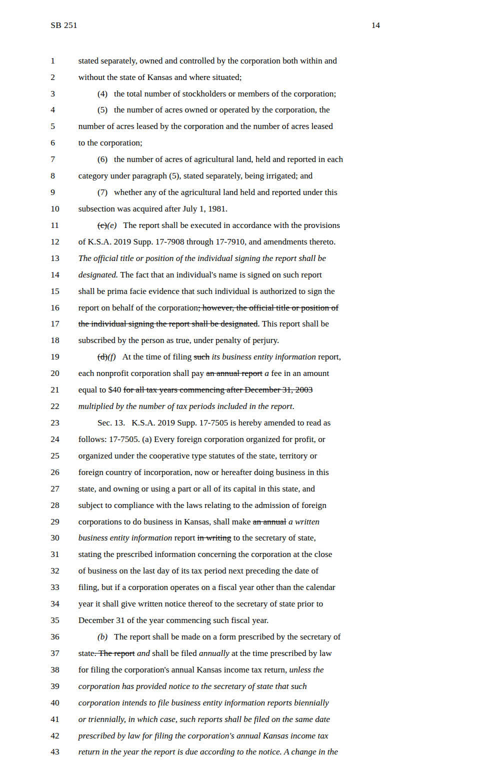SB 251 14
stated separately, owned and controlled by the corporation both within and
without the state of Kansas and where situated;
(4) the total number of stockholders or members of the corporation;
(5) the number of acres owned or operated by the corporation, the
number of acres leased by the corporation and the number of acres leased
to the corporation;
(6) the number of acres of agricultural land, held and reported in each
category under paragraph (5), stated separately, being irrigated; and
(7) whether any of the agricultural land held and reported under this
subsection was acquired after July 1, 1981.
(c)(e) The report shall be executed in accordance with the provisions
of K.S.A. 2019 Supp. 17-7908 through 17-7910, and amendments thereto.
The official title or position of the individual signing the report shall be
designated. The fact that an individual's name is signed on such report
shall be prima facie evidence that such individual is authorized to sign the
report on behalf of the corporation; however, the official title or position of
the individual signing the report shall be designated. This report shall be
subscribed by the person as true, under penalty of perjury.
(d)(f) At the time of filing such its business entity information report,
each nonprofit corporation shall pay an annual report a fee in an amount
equal to $40 for all tax years commencing after December 31, 2003
multiplied by the number of tax periods included in the report.
Sec. 13. K.S.A. 2019 Supp. 17-7505 is hereby amended to read as
follows: 17-7505. (a) Every foreign corporation organized for profit, or
organized under the cooperative type statutes of the state, territory or
foreign country of incorporation, now or hereafter doing business in this
state, and owning or using a part or all of its capital in this state, and
subject to compliance with the laws relating to the admission of foreign
corporations to do business in Kansas, shall make an annual a written
business entity information report in writing to the secretary of state,
stating the prescribed information concerning the corporation at the close
of business on the last day of its tax period next preceding the date of
filing, but if a corporation operates on a fiscal year other than the calendar
year it shall give written notice thereof to the secretary of state prior to
December 31 of the year commencing such fiscal year.
(b) The report shall be made on a form prescribed by the secretary of
state. The report and shall be filed annually at the time prescribed by law
for filing the corporation's annual Kansas income tax return, unless the
corporation has provided notice to the secretary of state that such
corporation intends to file business entity information reports biennially
or triennially, in which case, such reports shall be filed on the same date
prescribed by law for filing the corporation's annual Kansas income tax
return in the year the report is due according to the notice. A change in the